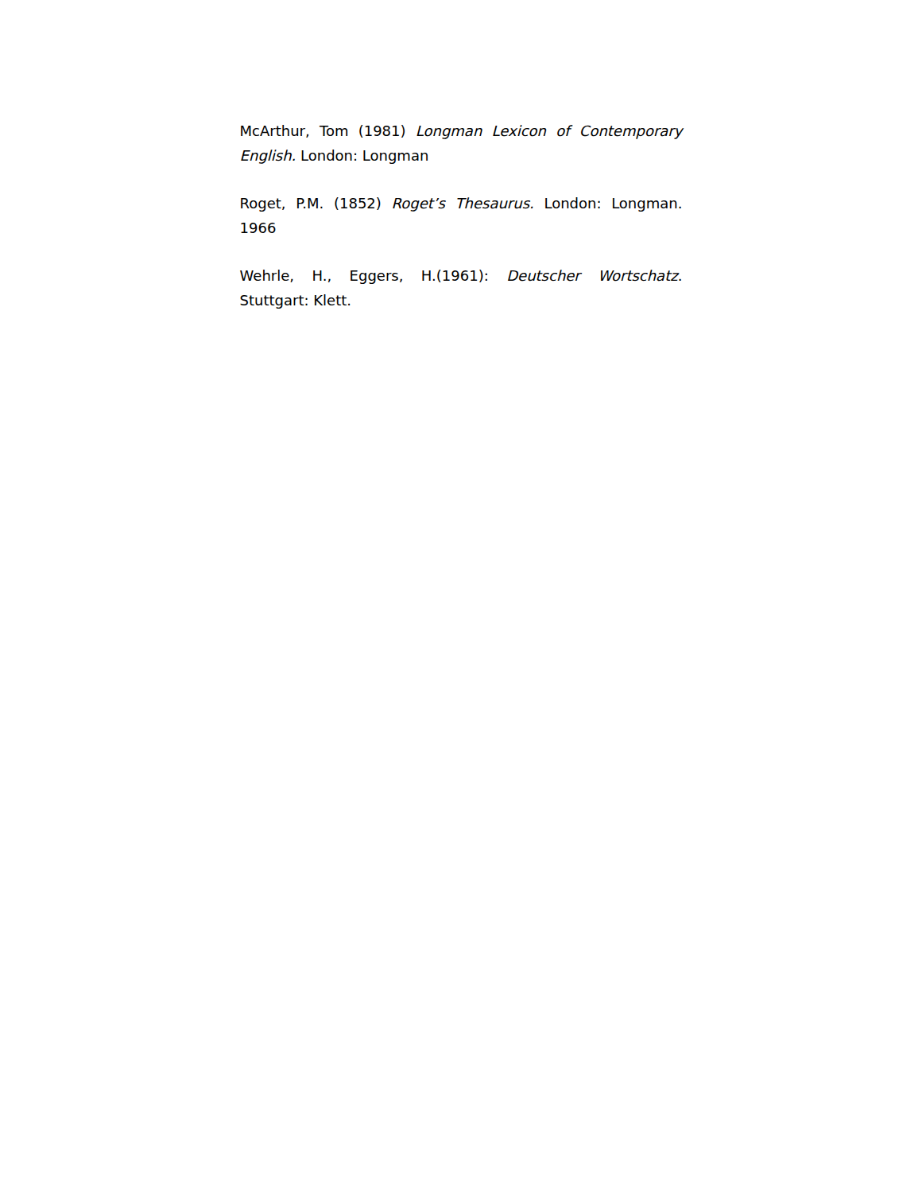McArthur, Tom (1981) Longman Lexicon of Contemporary English. London: Longman
Roget, P.M. (1852) Roget’s Thesaurus. London: Longman. 1966
Wehrle, H., Eggers, H.(1961): Deutscher Wortschatz. Stuttgart: Klett.